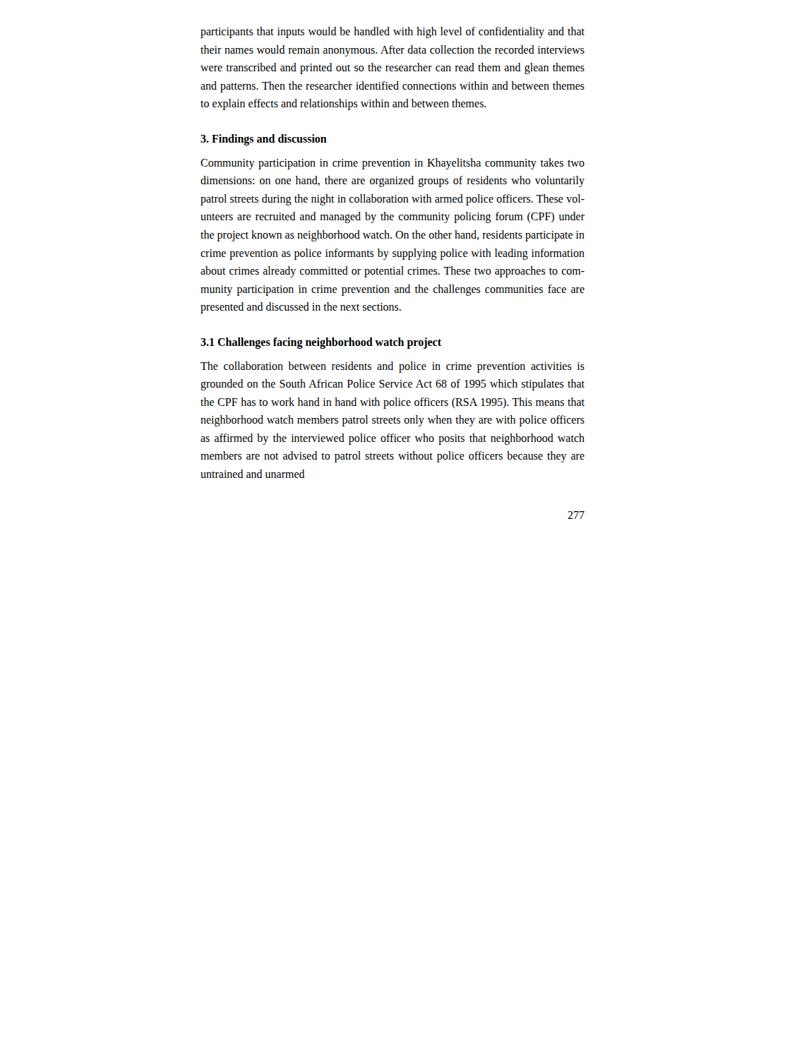participants that inputs would be handled with high level of confidentiality and that their names would remain anonymous. After data collection the recorded interviews were transcribed and printed out so the researcher can read them and glean themes and patterns. Then the researcher identified connections within and between themes to explain effects and relationships within and between themes.
3. Findings and discussion
Community participation in crime prevention in Khayelitsha community takes two dimensions: on one hand, there are organized groups of residents who voluntarily patrol streets during the night in collaboration with armed police officers. These volunteers are recruited and managed by the community policing forum (CPF) under the project known as neighborhood watch. On the other hand, residents participate in crime prevention as police informants by supplying police with leading information about crimes already committed or potential crimes. These two approaches to community participation in crime prevention and the challenges communities face are presented and discussed in the next sections.
3.1 Challenges facing neighborhood watch project
The collaboration between residents and police in crime prevention activities is grounded on the South African Police Service Act 68 of 1995 which stipulates that the CPF has to work hand in hand with police officers (RSA 1995). This means that neighborhood watch members patrol streets only when they are with police officers as affirmed by the interviewed police officer who posits that neighborhood watch members are not advised to patrol streets without police officers because they are untrained and unarmed
277